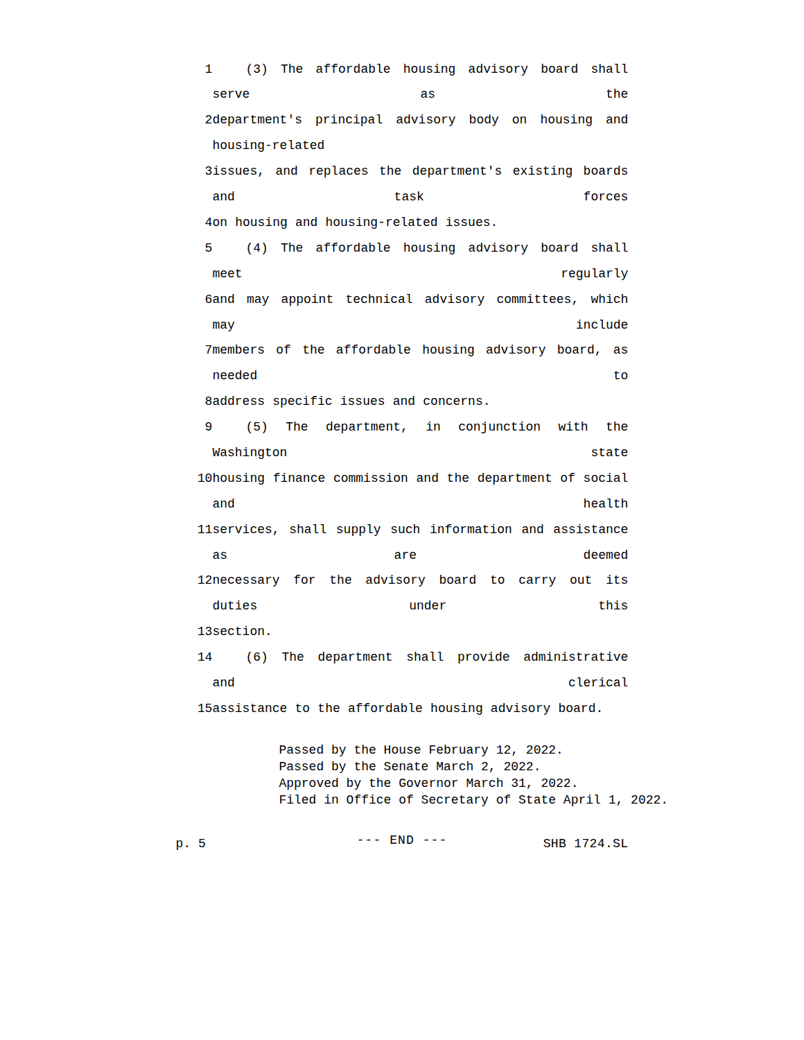| 1 | (3) The affordable housing advisory board shall serve as the |
| 2 | department's principal advisory body on housing and housing-related |
| 3 | issues, and replaces the department's existing boards and task forces |
| 4 | on housing and housing-related issues. |
| 5 | (4) The affordable housing advisory board shall meet regularly |
| 6 | and may appoint technical advisory committees, which may include |
| 7 | members of the affordable housing advisory board, as needed to |
| 8 | address specific issues and concerns. |
| 9 | (5) The department, in conjunction with the Washington state |
| 10 | housing finance commission and the department of social and health |
| 11 | services, shall supply such information and assistance as are deemed |
| 12 | necessary for the advisory board to carry out its duties under this |
| 13 | section. |
| 14 | (6) The department shall provide administrative and clerical |
| 15 | assistance to the affordable housing advisory board. |
Passed by the House February 12, 2022. Passed by the Senate March 2, 2022. Approved by the Governor March 31, 2022. Filed in Office of Secretary of State April 1, 2022.
--- END ---
p. 5
SHB 1724.SL